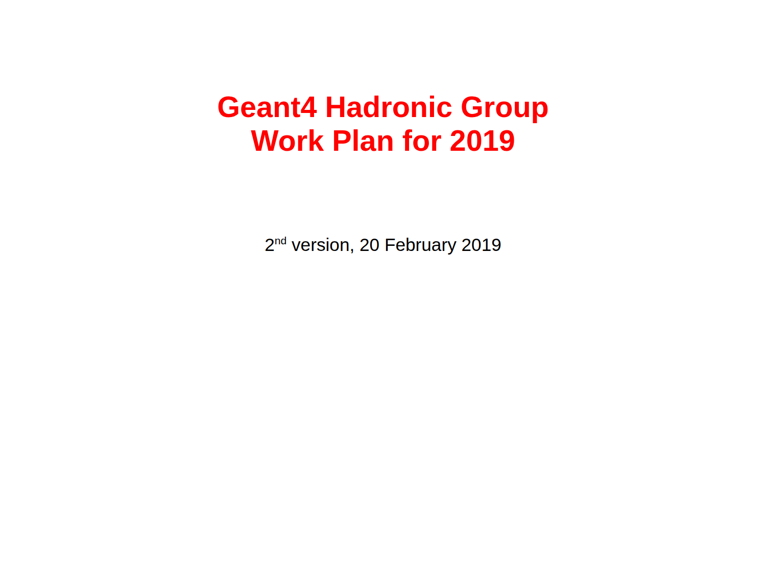Geant4 Hadronic Group
Work Plan for 2019
2nd version, 20 February 2019